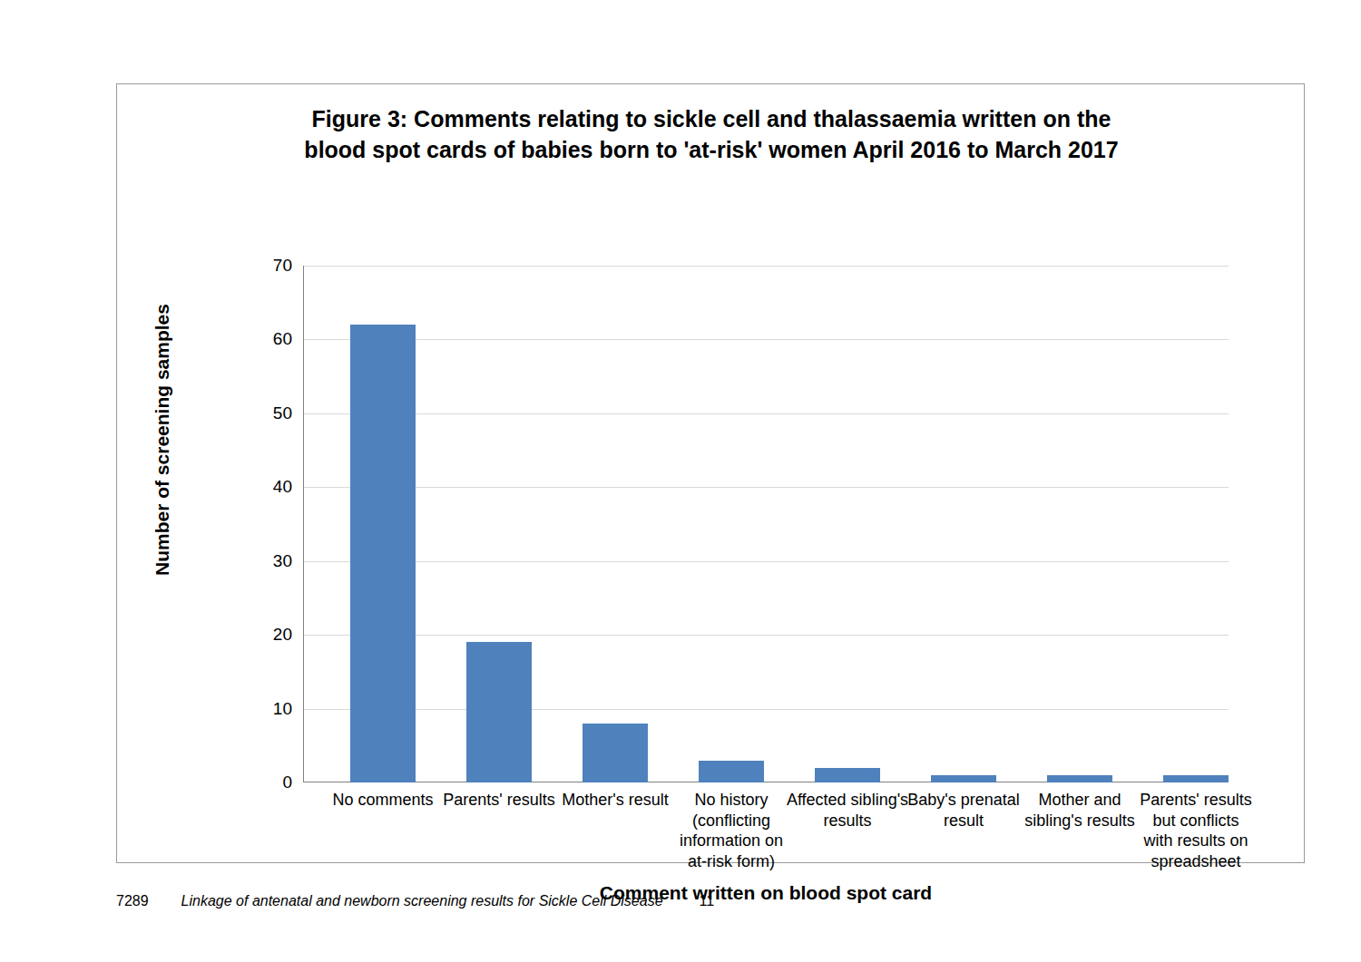Figure 3: Comments relating to sickle cell and thalassaemia written on the
blood spot cards of babies born to 'at-risk' women April 2016 to March 2017
Number of screening samples
70
60
50
40
30
20
10
0
No comments
Parents' results
Mother's result
No history
(conflicting
information on
at-risk form)
Affected sibling's
results
Baby's prenatal
result
Mother and
sibling's results
Parents' results
but conflicts
with results on
spreadsheet
Comment written on blood spot card
7289 Linkage of antenatal and newborn screening results for Sickle Cell Disease11